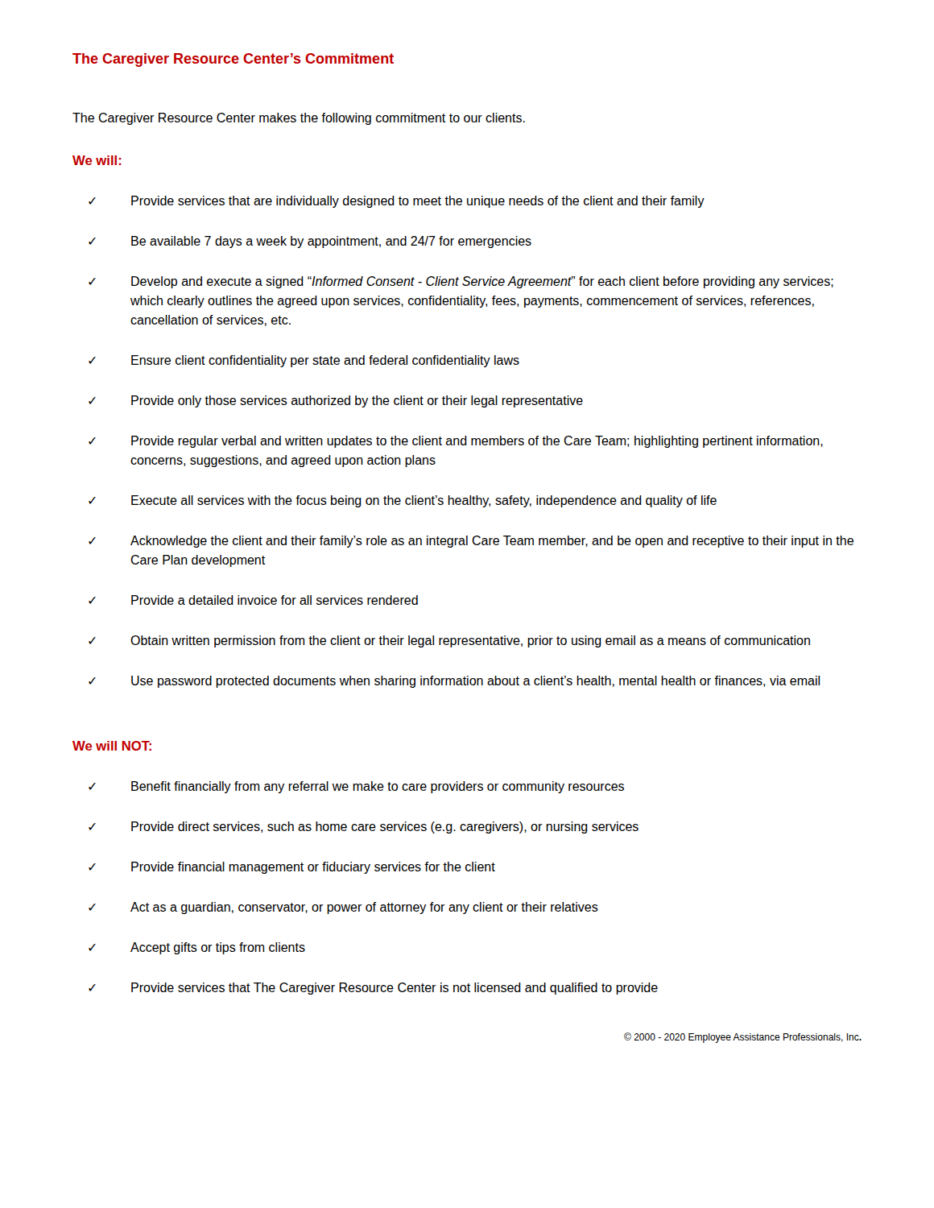The Caregiver Resource Center’s Commitment
The Caregiver Resource Center makes the following commitment to our clients.
We will:
Provide services that are individually designed to meet the unique needs of the client and their family
Be available 7 days a week by appointment, and 24/7 for emergencies
Develop and execute a signed “Informed Consent - Client Service Agreement” for each client before providing any services; which clearly outlines the agreed upon services, confidentiality, fees, payments, commencement of services, references, cancellation of services, etc.
Ensure client confidentiality per state and federal confidentiality laws
Provide only those services authorized by the client or their legal representative
Provide regular verbal and written updates to the client and members of the Care Team; highlighting pertinent information, concerns, suggestions, and agreed upon action plans
Execute all services with the focus being on the client’s healthy, safety, independence and quality of life
Acknowledge the client and their family’s role as an integral Care Team member, and be open and receptive to their input in the Care Plan development
Provide a detailed invoice for all services rendered
Obtain written permission from the client or their legal representative, prior to using email as a means of communication
Use password protected documents when sharing information about a client’s health, mental health or finances, via email
We will NOT:
Benefit financially from any referral we make to care providers or community resources
Provide direct services, such as home care services (e.g. caregivers), or nursing services
Provide financial management or fiduciary services for the client
Act as a guardian, conservator, or power of attorney for any client or their relatives
Accept gifts or tips from clients
Provide services that The Caregiver Resource Center is not licensed and qualified to provide
© 2000 - 2020 Employee Assistance Professionals, Inc.